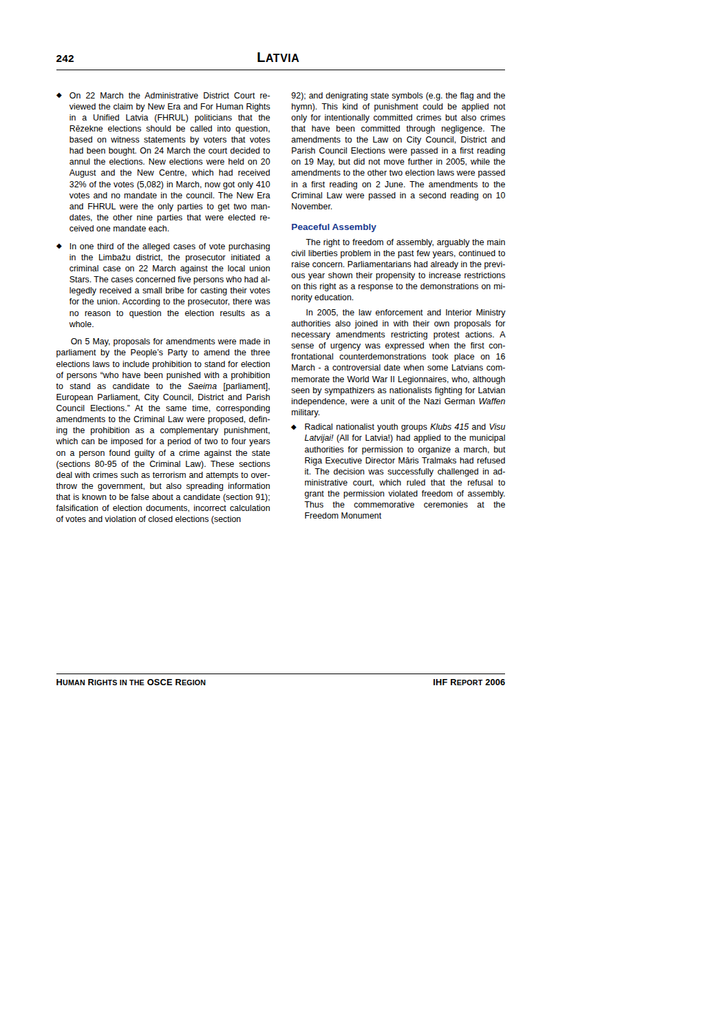242
LATVIA
On 22 March the Administrative District Court reviewed the claim by New Era and For Human Rights in a Unified Latvia (FHRUL) politicians that the Rēzekne elections should be called into question, based on witness statements by voters that votes had been bought. On 24 March the court decided to annul the elections. New elections were held on 20 August and the New Centre, which had received 32% of the votes (5,082) in March, now got only 410 votes and no mandate in the council. The New Era and FHRUL were the only parties to get two mandates, the other nine parties that were elected received one mandate each.
In one third of the alleged cases of vote purchasing in the Limbažu district, the prosecutor initiated a criminal case on 22 March against the local union Stars. The cases concerned five persons who had allegedly received a small bribe for casting their votes for the union. According to the prosecutor, there was no reason to question the election results as a whole.
On 5 May, proposals for amendments were made in parliament by the People’s Party to amend the three elections laws to include prohibition to stand for election of persons “who have been punished with a prohibition to stand as candidate to the Saeima [parliament], European Parliament, City Council, District and Parish Council Elections.” At the same time, corresponding amendments to the Criminal Law were proposed, defining the prohibition as a complementary punishment, which can be imposed for a period of two to four years on a person found guilty of a crime against the state (sections 80-95 of the Criminal Law). These sections deal with crimes such as terrorism and attempts to overthrow the government, but also spreading information that is known to be false about a candidate (section 91); falsification of election documents, incorrect calculation of votes and violation of closed elections (section
92); and denigrating state symbols (e.g. the flag and the hymn). This kind of punishment could be applied not only for intentionally committed crimes but also crimes that have been committed through negligence. The amendments to the Law on City Council, District and Parish Council Elections were passed in a first reading on 19 May, but did not move further in 2005, while the amendments to the other two election laws were passed in a first reading on 2 June. The amendments to the Criminal Law were passed in a second reading on 10 November.
Peaceful Assembly
The right to freedom of assembly, arguably the main civil liberties problem in the past few years, continued to raise concern. Parliamentarians had already in the previous year shown their propensity to increase restrictions on this right as a response to the demonstrations on minority education.
In 2005, the law enforcement and Interior Ministry authorities also joined in with their own proposals for necessary amendments restricting protest actions. A sense of urgency was expressed when the first confrontational counterdemonstrations took place on 16 March - a controversial date when some Latvians commemorate the World War II Legionnaires, who, although seen by sympathizers as nationalists fighting for Latvian independence, were a unit of the Nazi German Waffen military.
Radical nationalist youth groups Klubs 415 and Visu Latvijai! (All for Latvia!) had applied to the municipal authorities for permission to organize a march, but Riga Executive Director Māris Tralmaks had refused it. The decision was successfully challenged in administrative court, which ruled that the refusal to grant the permission violated freedom of assembly. Thus the commemorative ceremonies at the Freedom Monument
HUMAN RIGHTS IN THE OSCE REGION
IHF REPORT 2006